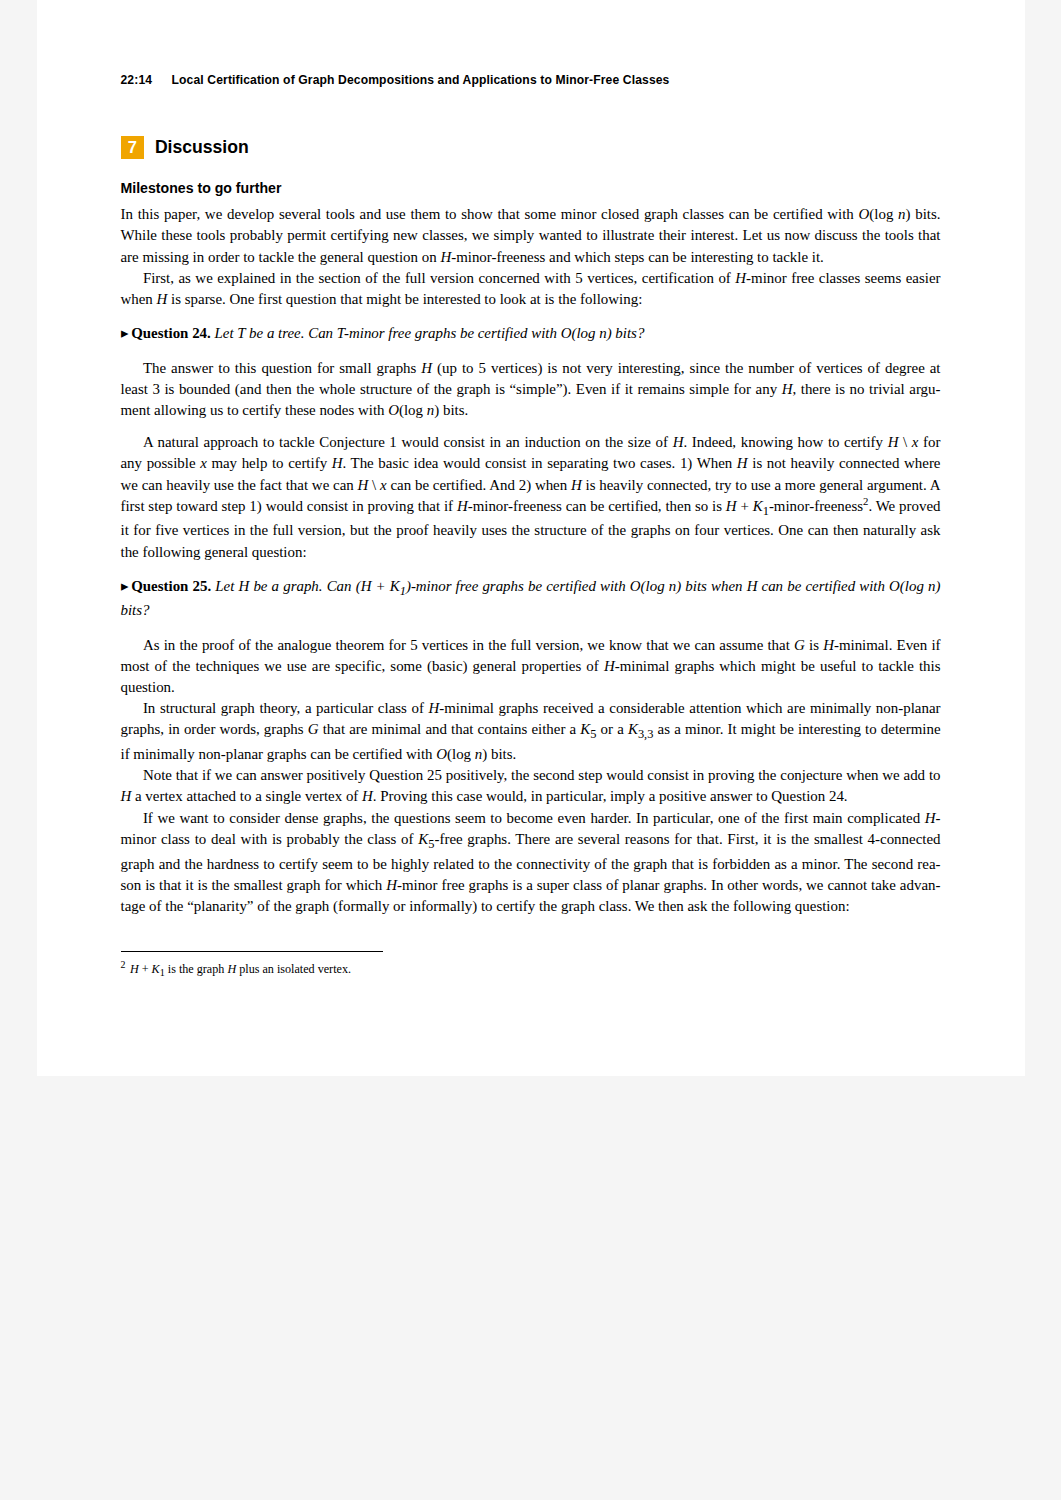22:14 Local Certification of Graph Decompositions and Applications to Minor-Free Classes
7 Discussion
Milestones to go further
In this paper, we develop several tools and use them to show that some minor closed graph classes can be certified with O(log n) bits. While these tools probably permit certifying new classes, we simply wanted to illustrate their interest. Let us now discuss the tools that are missing in order to tackle the general question on H-minor-freeness and which steps can be interesting to tackle it.
First, as we explained in the section of the full version concerned with 5 vertices, certification of H-minor free classes seems easier when H is sparse. One first question that might be interested to look at is the following:
▸Question 24. Let T be a tree. Can T-minor free graphs be certified with O(log n) bits?
The answer to this question for small graphs H (up to 5 vertices) is not very interesting, since the number of vertices of degree at least 3 is bounded (and then the whole structure of the graph is “simple”). Even if it remains simple for any H, there is no trivial argument allowing us to certify these nodes with O(log n) bits.
A natural approach to tackle Conjecture 1 would consist in an induction on the size of H. Indeed, knowing how to certify H \ x for any possible x may help to certify H. The basic idea would consist in separating two cases. 1) When H is not heavily connected where we can heavily use the fact that we can H \ x can be certified. And 2) when H is heavily connected, try to use a more general argument. A first step toward step 1) would consist in proving that if H-minor-freeness can be certified, then so is H + K1-minor-freeness2. We proved it for five vertices in the full version, but the proof heavily uses the structure of the graphs on four vertices. One can then naturally ask the following general question:
▸Question 25. Let H be a graph. Can (H + K1)-minor free graphs be certified with O(log n) bits when H can be certified with O(log n) bits?
As in the proof of the analogue theorem for 5 vertices in the full version, we know that we can assume that G is H-minimal. Even if most of the techniques we use are specific, some (basic) general properties of H-minimal graphs which might be useful to tackle this question.
In structural graph theory, a particular class of H-minimal graphs received a considerable attention which are minimally non-planar graphs, in order words, graphs G that are minimal and that contains either a K5 or a K3,3 as a minor. It might be interesting to determine if minimally non-planar graphs can be certified with O(log n) bits.
Note that if we can answer positively Question 25 positively, the second step would consist in proving the conjecture when we add to H a vertex attached to a single vertex of H. Proving this case would, in particular, imply a positive answer to Question 24.
If we want to consider dense graphs, the questions seem to become even harder. In particular, one of the first main complicated H-minor class to deal with is probably the class of K5-free graphs. There are several reasons for that. First, it is the smallest 4-connected graph and the hardness to certify seem to be highly related to the connectivity of the graph that is forbidden as a minor. The second reason is that it is the smallest graph for which H-minor free graphs is a super class of planar graphs. In other words, we cannot take advantage of the “planarity” of the graph (formally or informally) to certify the graph class. We then ask the following question:
2 H + K1 is the graph H plus an isolated vertex.